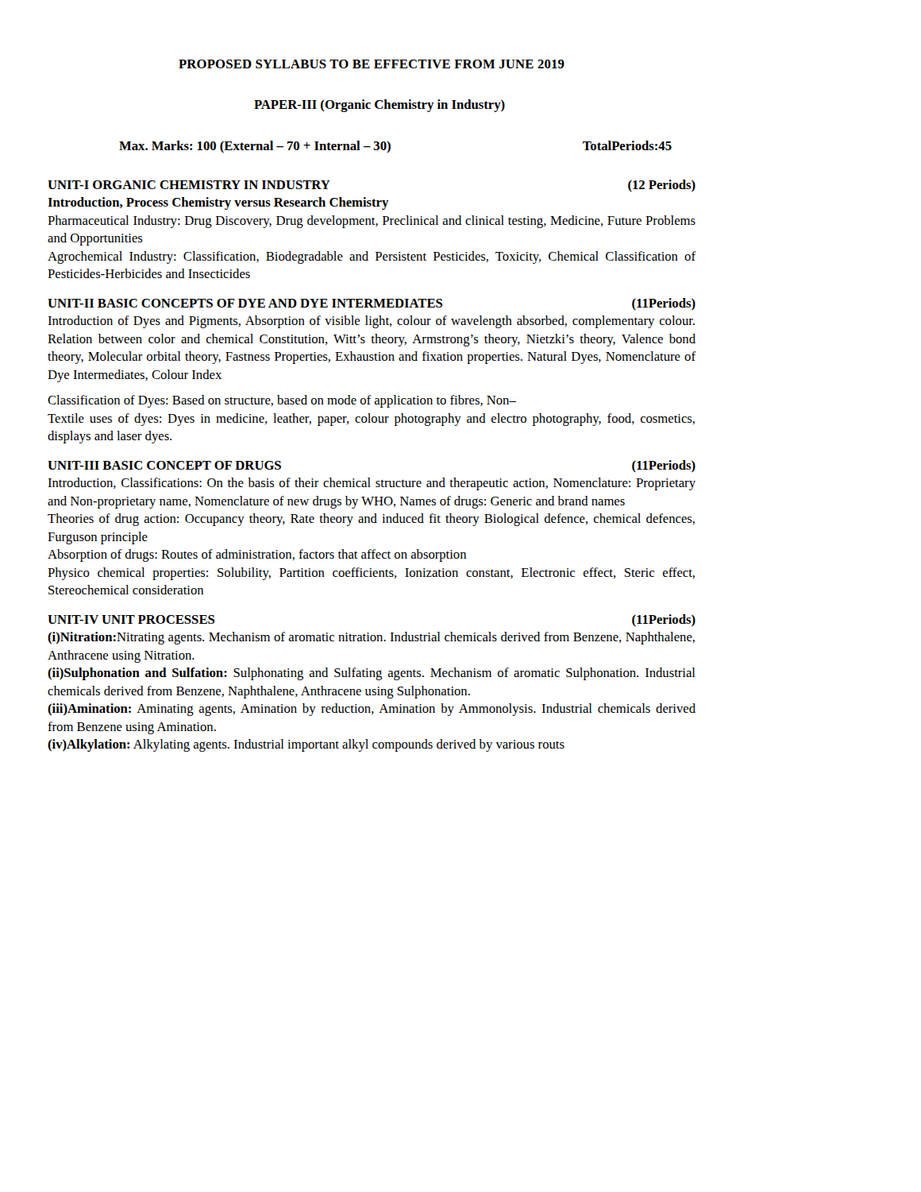PROPOSED SYLLABUS TO BE EFFECTIVE FROM JUNE 2019
PAPER-III (Organic Chemistry in Industry)
Max. Marks: 100 (External – 70 + Internal – 30) TotalPeriods:45
UNIT-I ORGANIC CHEMISTRY IN INDUSTRY (12 Periods)
Introduction, Process Chemistry versus Research Chemistry
Pharmaceutical Industry: Drug Discovery, Drug development, Preclinical and clinical testing, Medicine, Future Problems and Opportunities
Agrochemical Industry: Classification, Biodegradable and Persistent Pesticides, Toxicity, Chemical Classification of Pesticides-Herbicides and Insecticides
UNIT-II BASIC CONCEPTS OF DYE AND DYE INTERMEDIATES (11Periods)
Introduction of Dyes and Pigments, Absorption of visible light, colour of wavelength absorbed, complementary colour. Relation between color and chemical Constitution, Witt’s theory, Armstrong’s theory, Nietzki’s theory, Valence bond theory, Molecular orbital theory, Fastness Properties, Exhaustion and fixation properties. Natural Dyes, Nomenclature of Dye Intermediates, Colour Index
Classification of Dyes: Based on structure, based on mode of application to fibres, Non–
Textile uses of dyes: Dyes in medicine, leather, paper, colour photography and electro photography, food, cosmetics, displays and laser dyes.
UNIT-III BASIC CONCEPT OF DRUGS (11Periods)
Introduction, Classifications: On the basis of their chemical structure and therapeutic action, Nomenclature: Proprietary and Non-proprietary name, Nomenclature of new drugs by WHO, Names of drugs: Generic and brand names
Theories of drug action: Occupancy theory, Rate theory and induced fit theory Biological defence, chemical defences, Furguson principle
Absorption of drugs: Routes of administration, factors that affect on absorption
Physico chemical properties: Solubility, Partition coefficients, Ionization constant, Electronic effect, Steric effect, Stereochemical consideration
UNIT-IV UNIT PROCESSES (11Periods)
(i)Nitration: Nitrating agents. Mechanism of aromatic nitration. Industrial chemicals derived from Benzene, Naphthalene, Anthracene using Nitration.
(ii)Sulphonation and Sulfation: Sulphonating and Sulfating agents. Mechanism of aromatic Sulphonation. Industrial chemicals derived from Benzene, Naphthalene, Anthracene using Sulphonation.
(iii)Amination: Aminating agents, Amination by reduction, Amination by Ammonolysis. Industrial chemicals derived from Benzene using Amination.
(iv)Alkylation: Alkylating agents. Industrial important alkyl compounds derived by various routs